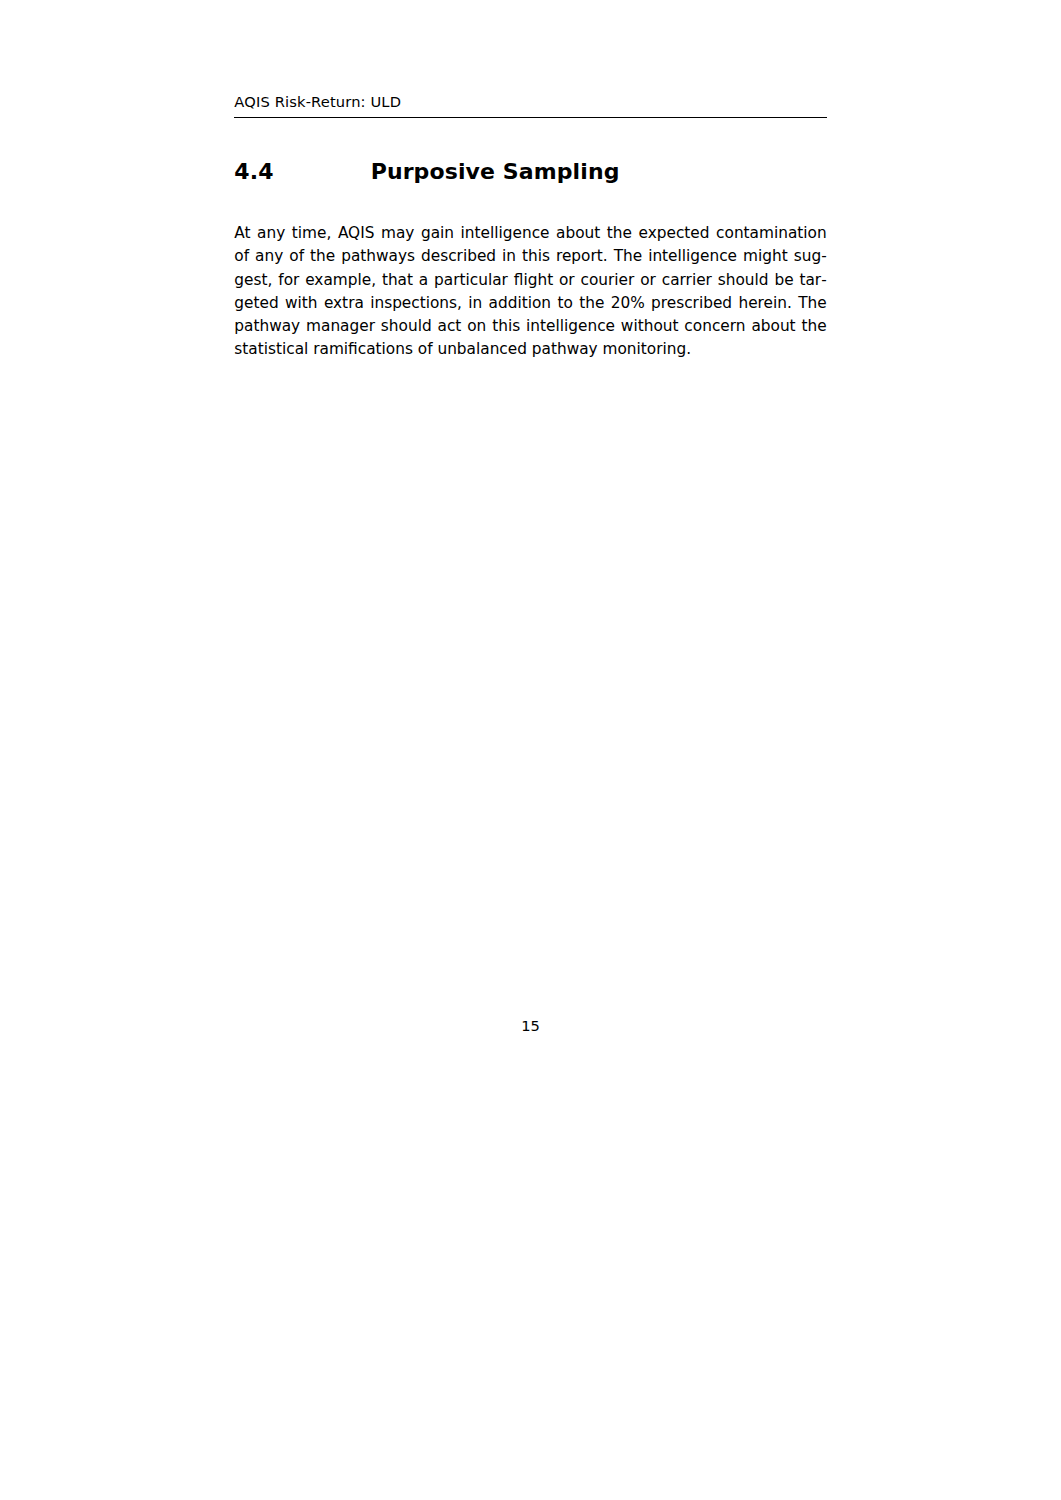AQIS Risk-Return: ULD
4.4 Purposive Sampling
At any time, AQIS may gain intelligence about the expected contamination of any of the pathways described in this report. The intelligence might suggest, for example, that a particular flight or courier or carrier should be targeted with extra inspections, in addition to the 20% prescribed herein. The pathway manager should act on this intelligence without concern about the statistical ramifications of unbalanced pathway monitoring.
15